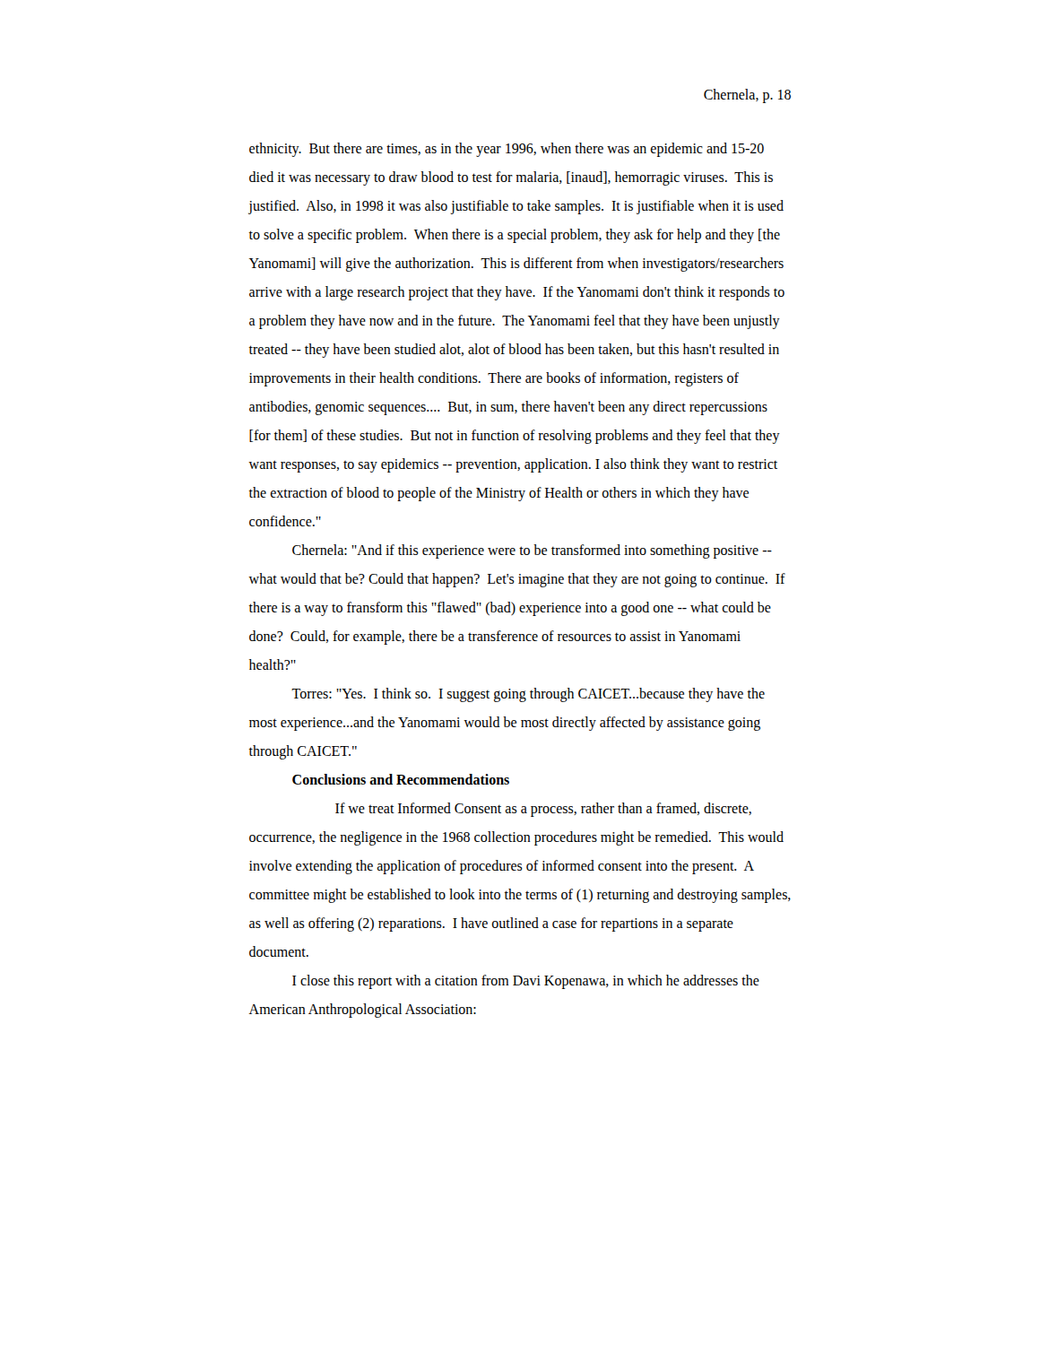Chernela, p. 18
ethnicity. But there are times, as in the year 1996, when there was an epidemic and 15-20 died it was necessary to draw blood to test for malaria, [inaud], hemorragic viruses. This is justified. Also, in 1998 it was also justifiable to take samples. It is justifiable when it is used to solve a specific problem. When there is a special problem, they ask for help and they [the Yanomami] will give the authorization. This is different from when investigators/researchers arrive with a large research project that they have. If the Yanomami don't think it responds to a problem they have now and in the future. The Yanomami feel that they have been unjustly treated -- they have been studied alot, alot of blood has been taken, but this hasn't resulted in improvements in their health conditions. There are books of information, registers of antibodies, genomic sequences.... But, in sum, there haven't been any direct repercussions [for them] of these studies. But not in function of resolving problems and they feel that they want responses, to say epidemics -- prevention, application. I also think they want to restrict the extraction of blood to people of the Ministry of Health or others in which they have confidence."
Chernela: "And if this experience were to be transformed into something positive -- what would that be? Could that happen? Let's imagine that they are not going to continue. If there is a way to fransform this "flawed" (bad) experience into a good one -- what could be done? Could, for example, there be a transference of resources to assist in Yanomami health?"
Torres: "Yes. I think so. I suggest going through CAICET...because they have the most experience...and the Yanomami would be most directly affected by assistance going through CAICET."
Conclusions and Recommendations
If we treat Informed Consent as a process, rather than a framed, discrete, occurrence, the negligence in the 1968 collection procedures might be remedied. This would involve extending the application of procedures of informed consent into the present. A committee might be established to look into the terms of (1) returning and destroying samples, as well as offering (2) reparations. I have outlined a case for repartions in a separate document.
I close this report with a citation from Davi Kopenawa, in which he addresses the American Anthropological Association: